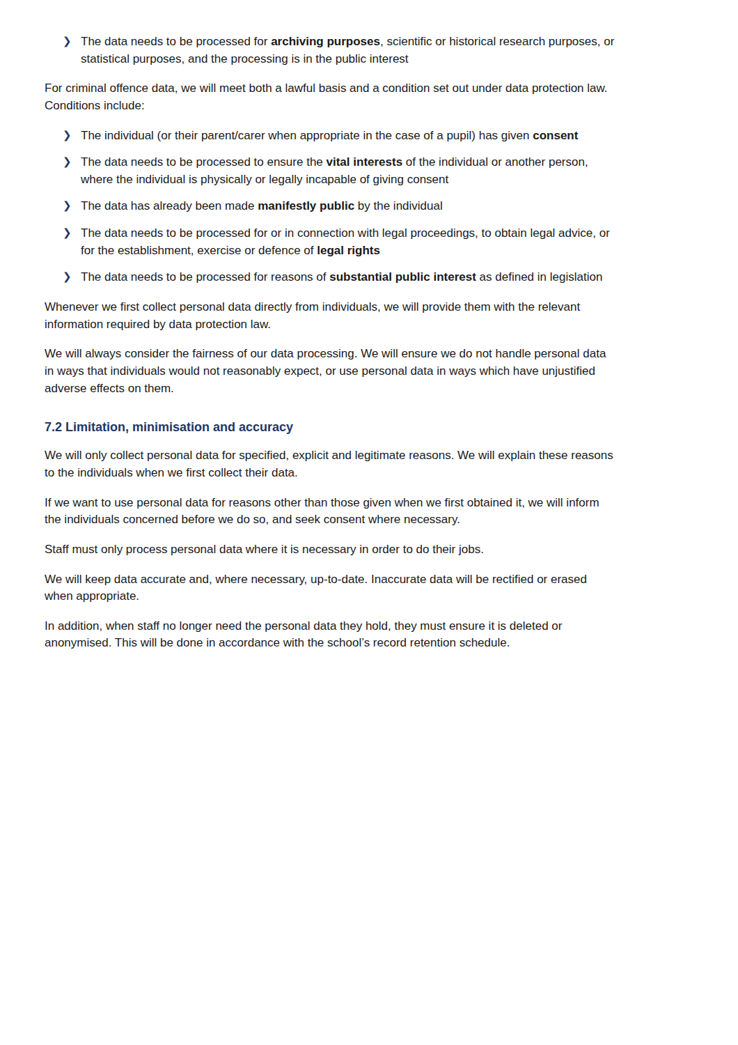The data needs to be processed for archiving purposes, scientific or historical research purposes, or statistical purposes, and the processing is in the public interest
For criminal offence data, we will meet both a lawful basis and a condition set out under data protection law. Conditions include:
The individual (or their parent/carer when appropriate in the case of a pupil) has given consent
The data needs to be processed to ensure the vital interests of the individual or another person, where the individual is physically or legally incapable of giving consent
The data has already been made manifestly public by the individual
The data needs to be processed for or in connection with legal proceedings, to obtain legal advice, or for the establishment, exercise or defence of legal rights
The data needs to be processed for reasons of substantial public interest as defined in legislation
Whenever we first collect personal data directly from individuals, we will provide them with the relevant information required by data protection law.
We will always consider the fairness of our data processing. We will ensure we do not handle personal data in ways that individuals would not reasonably expect, or use personal data in ways which have unjustified adverse effects on them.
7.2 Limitation, minimisation and accuracy
We will only collect personal data for specified, explicit and legitimate reasons. We will explain these reasons to the individuals when we first collect their data.
If we want to use personal data for reasons other than those given when we first obtained it, we will inform the individuals concerned before we do so, and seek consent where necessary.
Staff must only process personal data where it is necessary in order to do their jobs.
We will keep data accurate and, where necessary, up-to-date. Inaccurate data will be rectified or erased when appropriate.
In addition, when staff no longer need the personal data they hold, they must ensure it is deleted or anonymised. This will be done in accordance with the school’s record retention schedule.